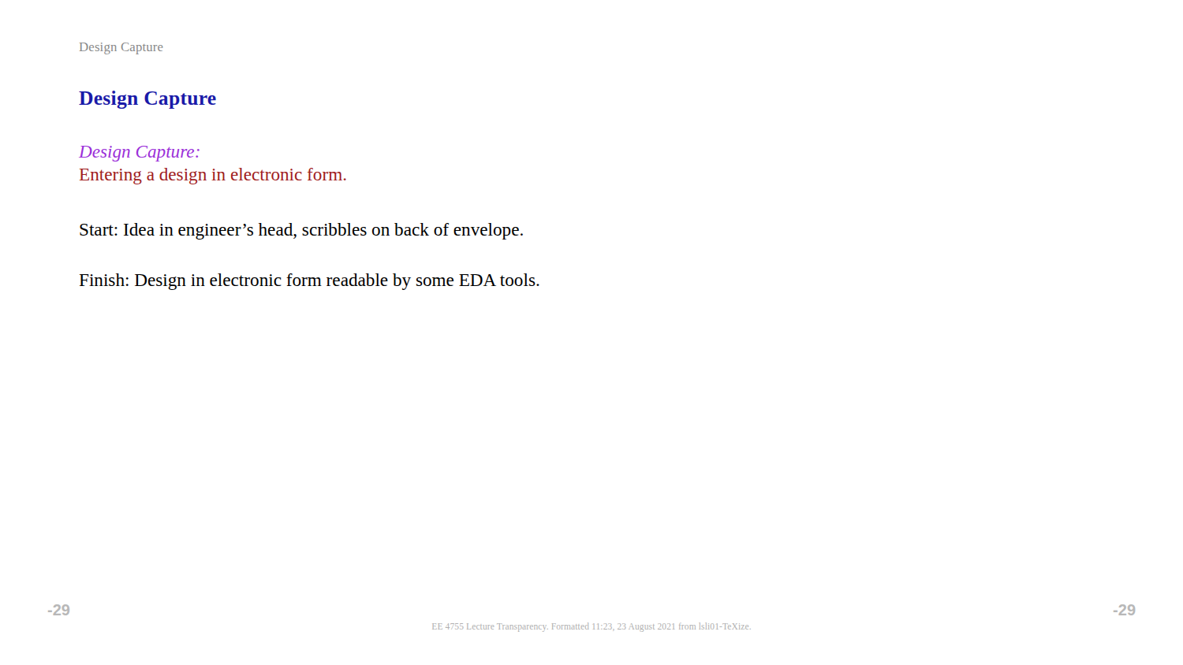Design Capture
Design Capture
Design Capture:
Entering a design in electronic form.
Start: Idea in engineer’s head, scribbles on back of envelope.
Finish: Design in electronic form readable by some EDA tools.
-29
EE 4755 Lecture Transparency. Formatted 11:23, 23 August 2021 from lsli01-TeXize.
-29